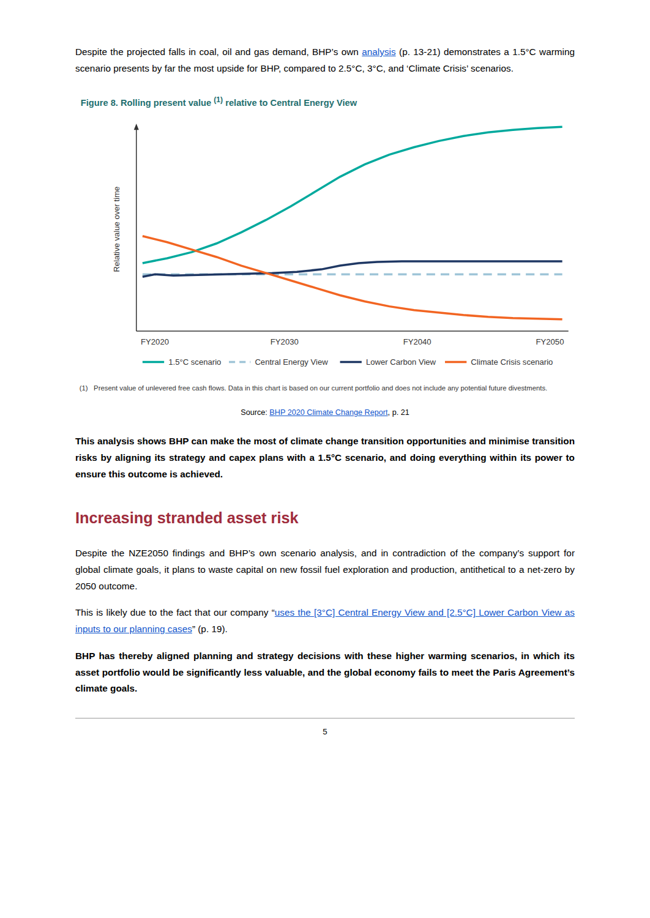Despite the projected falls in coal, oil and gas demand, BHP’s own analysis (p. 13-21) demonstrates a 1.5°C warming scenario presents by far the most upside for BHP, compared to 2.5°C, 3°C, and ‘Climate Crisis’ scenarios.
Figure 8. Rolling present value (1) relative to Central Energy View
Relative value over time FY2020 FY2030 FY2040 FY2050 1.5°C scenario Central Energy View Lower Carbon View Climate Crisis scenario
(1) Present value of unlevered free cash flows. Data in this chart is based on our current portfolio and does not include any potential future divestments.
Source: BHP 2020 Climate Change Report, p. 21
This analysis shows BHP can make the most of climate change transition opportunities and minimise transition risks by aligning its strategy and capex plans with a 1.5°C scenario, and doing everything within its power to ensure this outcome is achieved.
Increasing stranded asset risk
Despite the NZE2050 findings and BHP’s own scenario analysis, and in contradiction of the company’s support for global climate goals, it plans to waste capital on new fossil fuel exploration and production, antithetical to a net-zero by 2050 outcome.
This is likely due to the fact that our company “uses the [3°C] Central Energy View and [2.5°C] Lower Carbon View as inputs to our planning cases” (p. 19).
BHP has thereby aligned planning and strategy decisions with these higher warming scenarios, in which its asset portfolio would be significantly less valuable, and the global economy fails to meet the Paris Agreement’s climate goals.
5